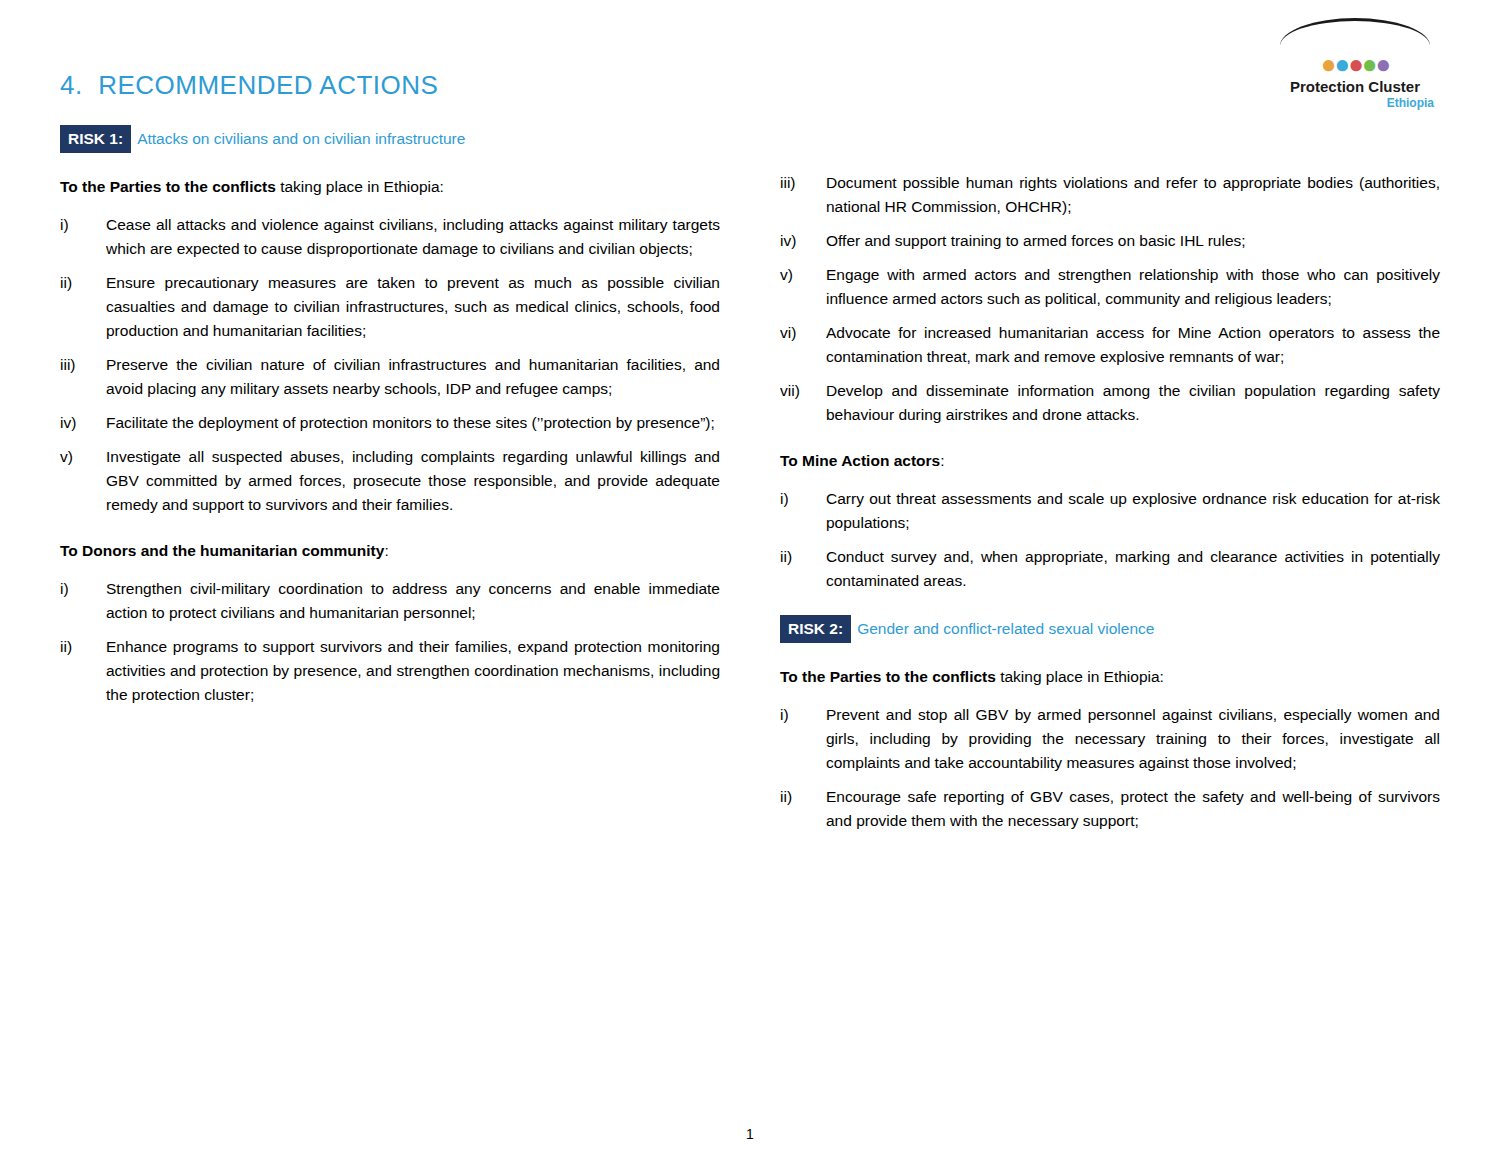●●●●●
Protection Cluster
Ethiopia
4. RECOMMENDED ACTIONS
RISK 1: Attacks on civilians and on civilian infrastructure
To the Parties to the conflicts taking place in Ethiopia:
i) Cease all attacks and violence against civilians, including attacks against military targets which are expected to cause disproportionate damage to civilians and civilian objects;
ii) Ensure precautionary measures are taken to prevent as much as possible civilian casualties and damage to civilian infrastructures, such as medical clinics, schools, food production and humanitarian facilities;
iii) Preserve the civilian nature of civilian infrastructures and humanitarian facilities, and avoid placing any military assets nearby schools, IDP and refugee camps;
iv) Facilitate the deployment of protection monitors to these sites (’’protection by presence”);
v) Investigate all suspected abuses, including complaints regarding unlawful killings and GBV committed by armed forces, prosecute those responsible, and provide adequate remedy and support to survivors and their families.
To Donors and the humanitarian community:
i) Strengthen civil-military coordination to address any concerns and enable immediate action to protect civilians and humanitarian personnel;
ii) Enhance programs to support survivors and their families, expand protection monitoring activities and protection by presence, and strengthen coordination mechanisms, including the protection cluster;
iii) Document possible human rights violations and refer to appropriate bodies (authorities, national HR Commission, OHCHR);
iv) Offer and support training to armed forces on basic IHL rules;
v) Engage with armed actors and strengthen relationship with those who can positively influence armed actors such as political, community and religious leaders;
vi) Advocate for increased humanitarian access for Mine Action operators to assess the contamination threat, mark and remove explosive remnants of war;
vii) Develop and disseminate information among the civilian population regarding safety behaviour during airstrikes and drone attacks.
To Mine Action actors:
i) Carry out threat assessments and scale up explosive ordnance risk education for at-risk populations;
ii) Conduct survey and, when appropriate, marking and clearance activities in potentially contaminated areas.
RISK 2: Gender and conflict-related sexual violence
To the Parties to the conflicts taking place in Ethiopia:
i) Prevent and stop all GBV by armed personnel against civilians, especially women and girls, including by providing the necessary training to their forces, investigate all complaints and take accountability measures against those involved;
ii) Encourage safe reporting of GBV cases, protect the safety and well-being of survivors and provide them with the necessary support;
1